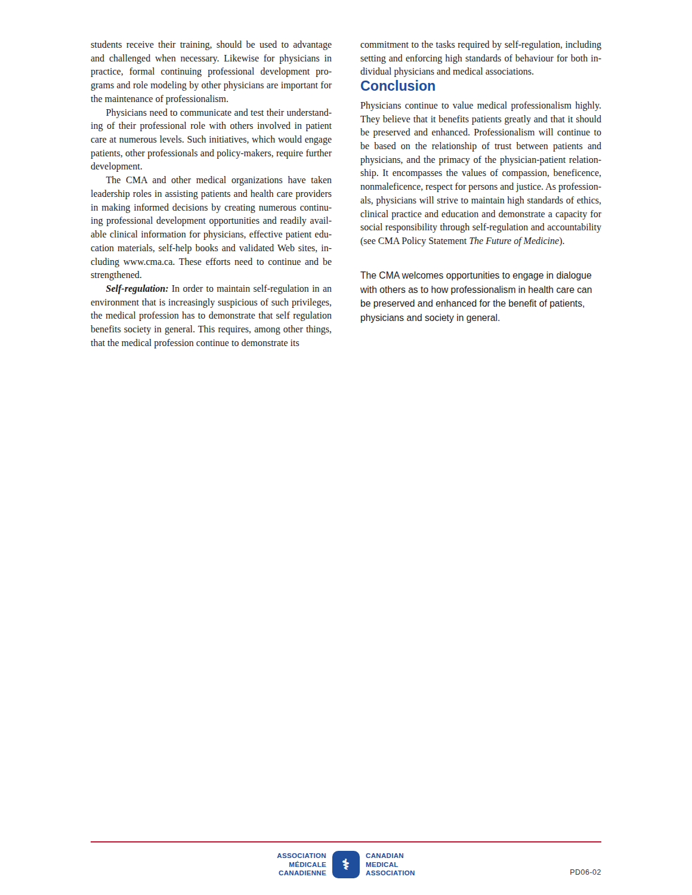students receive their training, should be used to advantage and challenged when necessary. Likewise for physicians in practice, formal continuing professional development programs and role modeling by other physicians are important for the maintenance of professionalism.
Physicians need to communicate and test their understanding of their professional role with others involved in patient care at numerous levels. Such initiatives, which would engage patients, other professionals and policy-makers, require further development.
The CMA and other medical organizations have taken leadership roles in assisting patients and health care providers in making informed decisions by creating numerous continuing professional development opportunities and readily available clinical information for physicians, effective patient education materials, self-help books and validated Web sites, including www.cma.ca. These efforts need to continue and be strengthened.
Self-regulation: In order to maintain self-regulation in an environment that is increasingly suspicious of such privileges, the medical profession has to demonstrate that self regulation benefits society in general. This requires, among other things, that the medical profession continue to demonstrate its
commitment to the tasks required by self-regulation, including setting and enforcing high standards of behaviour for both individual physicians and medical associations.
Conclusion
Physicians continue to value medical professionalism highly. They believe that it benefits patients greatly and that it should be preserved and enhanced. Professionalism will continue to be based on the relationship of trust between patients and physicians, and the primacy of the physician-patient relationship. It encompasses the values of compassion, beneficence, nonmaleficence, respect for persons and justice. As professionals, physicians will strive to maintain high standards of ethics, clinical practice and education and demonstrate a capacity for social responsibility through self-regulation and accountability (see CMA Policy Statement The Future of Medicine).
The CMA welcomes opportunities to engage in dialogue with others as to how professionalism in health care can be preserved and enhanced for the benefit of patients, physicians and society in general.
Association
Médicale
Canadienne
⚕
Canadian
Medical
Association
PD06-02